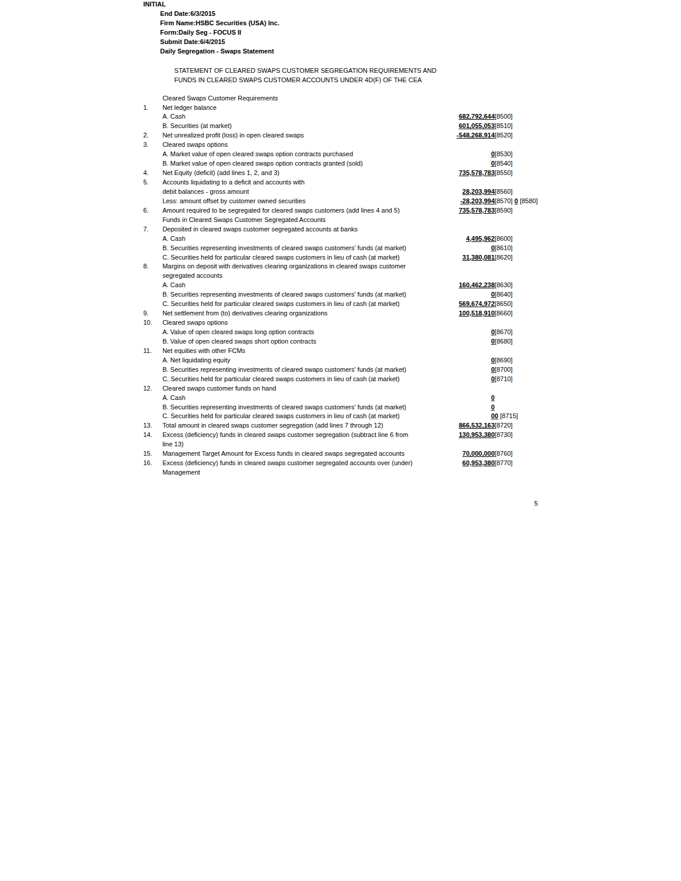INITIAL
End Date:6/3/2015
Firm Name:HSBC Securities (USA) Inc.
Form:Daily Seg - FOCUS II
Submit Date:6/4/2015
Daily Segregation - Swaps Statement
STATEMENT OF CLEARED SWAPS CUSTOMER SEGREGATION REQUIREMENTS AND
FUNDS IN CLEARED SWAPS CUSTOMER ACCOUNTS UNDER 4D(F) OF THE CEA
| | Cleared Swaps Customer Requirements | | |
| 1. | Net ledger balance | | |
| | A. Cash | 682,792,644 | [8500] |
| | B. Securities (at market) | 601,055,053 | [8510] |
| 2. | Net unrealized profit (loss) in open cleared swaps | -548,268,914 | [8520] |
| 3. | Cleared swaps options | | |
| | A. Market value of open cleared swaps option contracts purchased | 0 | [8530] |
| | B. Market value of open cleared swaps option contracts granted (sold) | 0 | [8540] |
| 4. | Net Equity (deficit) (add lines 1, 2, and 3) | 735,578,783 | [8550] |
| 5. | Accounts liquidating to a deficit and accounts with | | |
| | debit balances - gross amount | 28,203,994 | [8560] |
| | Less: amount offset by customer owned securities | -28,203,994 | [8570] 0 [8580] |
| 6. | Amount required to be segregated for cleared swaps customers (add lines 4 and 5) | 735,578,783 | [8590] |
| | Funds in Cleared Swaps Customer Segregated Accounts | | |
| 7. | Deposited in cleared swaps customer segregated accounts at banks | | |
| | A. Cash | 4,495,962 | [8600] |
| | B. Securities representing investments of cleared swaps customers' funds (at market) | 0 | [8610] |
| | C. Securities held for particular cleared swaps customers in lieu of cash (at market) | 31,380,081 | [8620] |
| 8. | Margins on deposit with derivatives clearing organizations in cleared swaps customer | | |
| | segregated accounts | | |
| | A. Cash | 160,462,238 | [8630] |
| | B. Securities representing investments of cleared swaps customers' funds (at market) | 0 | [8640] |
| | C. Securities held for particular cleared swaps customers in lieu of cash (at market) | 569,674,972 | [8650] |
| 9. | Net settlement from (to) derivatives clearing organizations | 100,518,910 | [8660] |
| 10. | Cleared swaps options | | |
| | A. Value of open cleared swaps long option contracts | 0 | [8670] |
| | B. Value of open cleared swaps short option contracts | 0 | [8680] |
| 11. | Net equities with other FCMs | | |
| | A. Net liquidating equity | 0 | [8690] |
| | B. Securities representing investments of cleared swaps customers' funds (at market) | 0 | [8700] |
| | C. Securities held for particular cleared swaps customers in lieu of cash (at market) | 0 | [8710] |
| 12. | Cleared swaps customer funds on hand | | |
| | A. Cash | 0 | |
| | B. Securities representing investments of cleared swaps customers' funds (at market) | 0 | |
| | C. Securities held for particular cleared swaps customers in lieu of cash (at market) | 0 | 0 [8715] |
| 13. | Total amount in cleared swaps customer segregation (add lines 7 through 12) | 866,532,163 | [8720] |
| 14. | Excess (deficiency) funds in cleared swaps customer segregation (subtract line 6 from | 130,953,380 | [8730] |
| | line 13) | | |
| 15. | Management Target Amount for Excess funds in cleared swaps segregated accounts | 70,000,000 | [8760] |
| 16. | Excess (deficiency) funds in cleared swaps customer segregated accounts over (under) | 60,953,380 | [8770] |
| | Management | | |
5